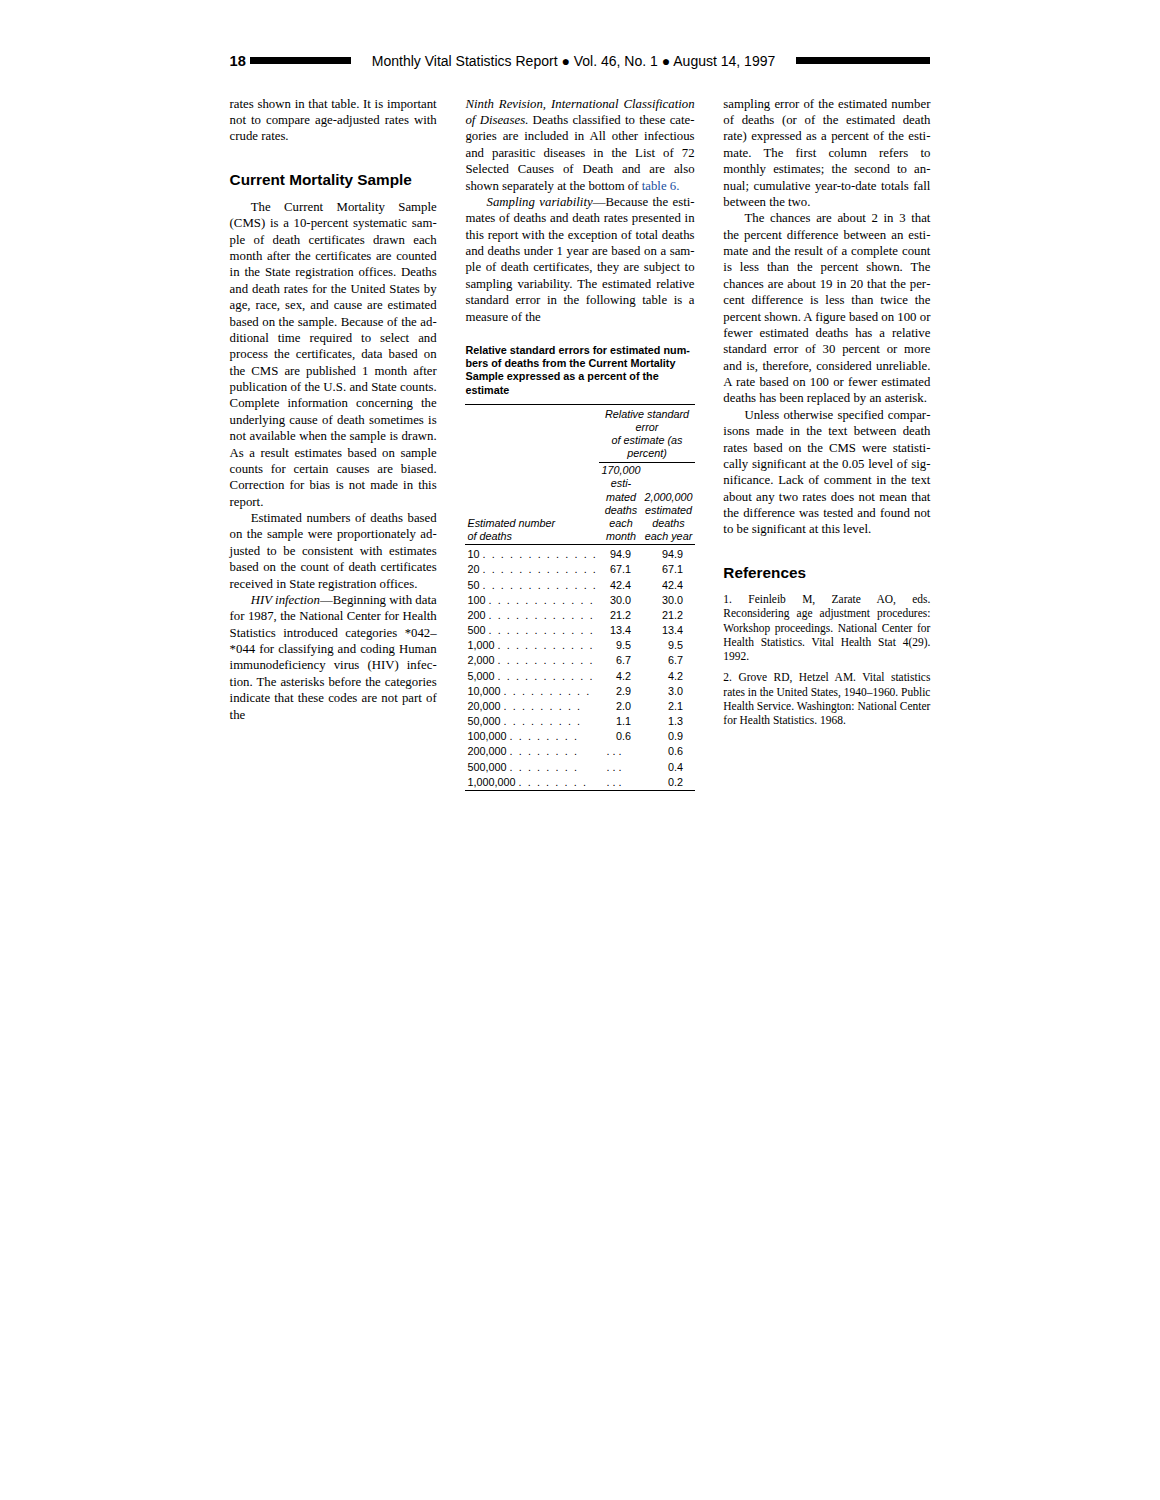18 Monthly Vital Statistics Report ● Vol. 46, No. 1 ● August 14, 1997
rates shown in that table. It is important not to compare age-adjusted rates with crude rates.
Current Mortality Sample
The Current Mortality Sample (CMS) is a 10-percent systematic sample of death certificates drawn each month after the certificates are counted in the State registration offices. Deaths and death rates for the United States by age, race, sex, and cause are estimated based on the sample. Because of the additional time required to select and process the certificates, data based on the CMS are published 1 month after publication of the U.S. and State counts. Complete information concerning the underlying cause of death sometimes is not available when the sample is drawn. As a result estimates based on sample counts for certain causes are biased. Correction for bias is not made in this report.
Estimated numbers of deaths based on the sample were proportionately adjusted to be consistent with estimates based on the count of death certificates received in State registration offices.
HIV infection—Beginning with data for 1987, the National Center for Health Statistics introduced categories *042–*044 for classifying and coding Human immunodeficiency virus (HIV) infection. The asterisks before the categories indicate that these codes are not part of the
Ninth Revision, International Classification of Diseases. Deaths classified to these categories are included in All other infectious and parasitic diseases in the List of 72 Selected Causes of Death and are also shown separately at the bottom of table 6.
Sampling variability—Because the estimates of deaths and death rates presented in this report with the exception of total deaths and deaths under 1 year are based on a sample of death certificates, they are subject to sampling variability. The estimated relative standard error in the following table is a measure of the
Relative standard errors for estimated numbers of deaths from the Current Mortality Sample expressed as a percent of the estimate
| | Relative standard error of estimate (as percent) |
| Estimated number of deaths | 170,000 estimated deaths each month | 2,000,000 estimated deaths each year |
| 10 . . . . . . . . . . . . . | 94.9 | 94.9 |
| 20 . . . . . . . . . . . . . | 67.1 | 67.1 |
| 50 . . . . . . . . . . . . . | 42.4 | 42.4 |
| 100 . . . . . . . . . . . . | 30.0 | 30.0 |
| 200 . . . . . . . . . . . . | 21.2 | 21.2 |
| 500 . . . . . . . . . . . . | 13.4 | 13.4 |
| 1,000 . . . . . . . . . . . | 9.5 | 9.5 |
| 2,000 . . . . . . . . . . . | 6.7 | 6.7 |
| 5,000 . . . . . . . . . . . | 4.2 | 4.2 |
| 10,000 . . . . . . . . . . | 2.9 | 3.0 |
| 20,000 . . . . . . . . . | 2.0 | 2.1 |
| 50,000 . . . . . . . . . | 1.1 | 1.3 |
| 100,000 . . . . . . . . | 0.6 | 0.9 |
| 200,000 . . . . . . . . | . . . | 0.6 |
| 500,000 . . . . . . . . | . . . | 0.4 |
| 1,000,000 . . . . . . . . | . . . | 0.2 |
sampling error of the estimated number of deaths (or of the estimated death rate) expressed as a percent of the estimate. The first column refers to monthly estimates; the second to annual; cumulative year-to-date totals fall between the two.
The chances are about 2 in 3 that the percent difference between an estimate and the result of a complete count is less than the percent shown. The chances are about 19 in 20 that the percent difference is less than twice the percent shown. A figure based on 100 or fewer estimated deaths has a relative standard error of 30 percent or more and is, therefore, considered unreliable. A rate based on 100 or fewer estimated deaths has been replaced by an asterisk.
Unless otherwise specified comparisons made in the text between death rates based on the CMS were statistically significant at the 0.05 level of significance. Lack of comment in the text about any two rates does not mean that the difference was tested and found not to be significant at this level.
References
1. Feinleib M, Zarate AO, eds. Reconsidering age adjustment procedures: Workshop proceedings. National Center for Health Statistics. Vital Health Stat 4(29). 1992.
2. Grove RD, Hetzel AM. Vital statistics rates in the United States, 1940–1960. Public Health Service. Washington: National Center for Health Statistics. 1968.